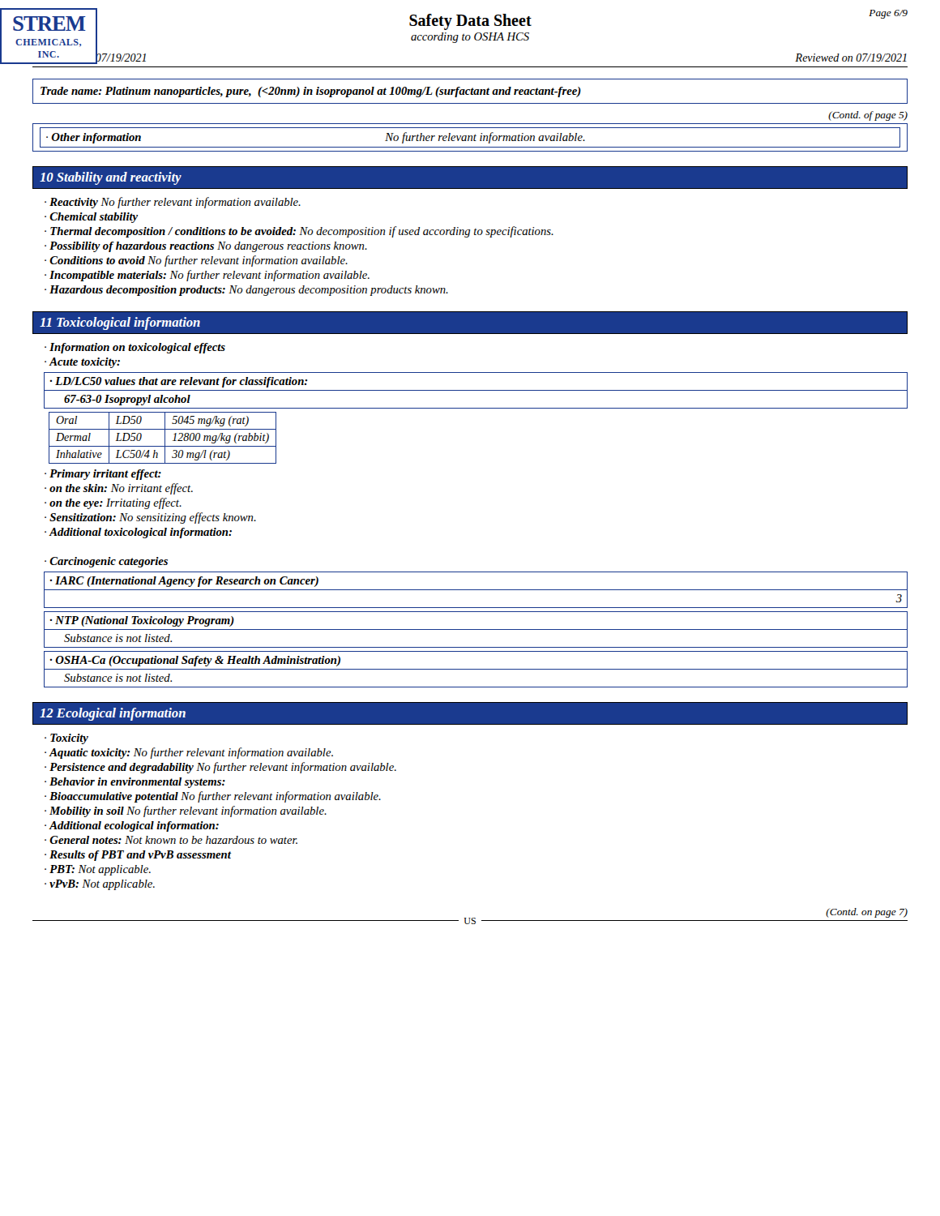Page 6/9
STREM
CHEMICALS, INC.
Safety Data Sheet
according to OSHA HCS
Printing date 07/19/2021 Reviewed on 07/19/2021
Trade name: Platinum nanoparticles, pure, (<20nm) in isopropanol at 100mg/L (surfactant and reactant-free)
(Contd. of page 5)
· Other information No further relevant information available.
10 Stability and reactivity
· Reactivity No further relevant information available.
· Chemical stability
· Thermal decomposition / conditions to be avoided: No decomposition if used according to specifications.
· Possibility of hazardous reactions No dangerous reactions known.
· Conditions to avoid No further relevant information available.
· Incompatible materials: No further relevant information available.
· Hazardous decomposition products: No dangerous decomposition products known.
11 Toxicological information
· Information on toxicological effects
· Acute toxicity:
· LD/LC50 values that are relevant for classification:
67-63-0 Isopropyl alcohol
| Oral | LD50 | 5045 mg/kg (rat) |
| Dermal | LD50 | 12800 mg/kg (rabbit) |
| Inhalative | LC50/4 h | 30 mg/l (rat) |
· Primary irritant effect:
· on the skin: No irritant effect.
· on the eye: Irritating effect.
· Sensitization: No sensitizing effects known.
· Additional toxicological information:
· Carcinogenic categories
· IARC (International Agency for Research on Cancer)
3
· NTP (National Toxicology Program)
Substance is not listed.
· OSHA-Ca (Occupational Safety & Health Administration)
Substance is not listed.
12 Ecological information
· Toxicity
· Aquatic toxicity: No further relevant information available.
· Persistence and degradability No further relevant information available.
· Behavior in environmental systems:
· Bioaccumulative potential No further relevant information available.
· Mobility in soil No further relevant information available.
· Additional ecological information:
· General notes: Not known to be hazardous to water.
· Results of PBT and vPvB assessment
· PBT: Not applicable.
· vPvB: Not applicable.
(Contd. on page 7)
US